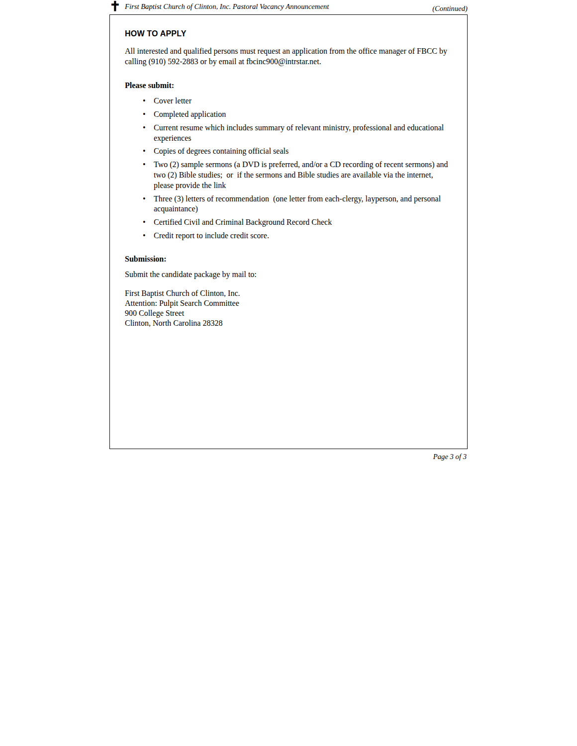✝ First Baptist Church of Clinton, Inc. Pastoral Vacancy Announcement
(Continued)
HOW TO APPLY
All interested and qualified persons must request an application from the office manager of FBCC by calling (910) 592-2883 or by email at fbcinc900@intrstar.net.
Please submit:
Cover letter
Completed application
Current resume which includes summary of relevant ministry, professional and educational experiences
Copies of degrees containing official seals
Two (2) sample sermons (a DVD is preferred, and/or a CD recording of recent sermons) and two (2) Bible studies; or if the sermons and Bible studies are available via the internet, please provide the link
Three (3) letters of recommendation (one letter from each-clergy, layperson, and personal acquaintance)
Certified Civil and Criminal Background Record Check
Credit report to include credit score.
Submission:
Submit the candidate package by mail to:
First Baptist Church of Clinton, Inc.
Attention: Pulpit Search Committee
900 College Street
Clinton, North Carolina 28328
Page 3 of 3